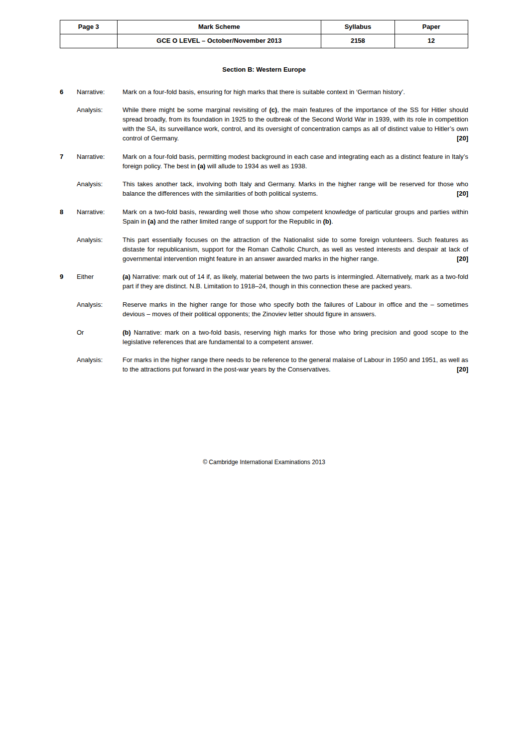| Page 3 | Mark Scheme | Syllabus | Paper |
| | GCE O LEVEL – October/November 2013 | 2158 | 12 |
Section B: Western Europe
| 6 | Narrative: | Mark on a four-fold basis, ensuring for high marks that there is suitable context in ‘German history’. |
| | Analysis: | While there might be some marginal revisiting of (c) , the main features of the importance of the SS for Hitler should spread broadly, from its foundation in 1925 to the outbreak of the Second World War in 1939, with its role in competition with the SA, its surveillance work, control, and its oversight of concentration camps as all of distinct value to Hitler’s own control of Germany. [20] |
| 7 | Narrative: | Mark on a four-fold basis, permitting modest background in each case and integrating each as a distinct feature in Italy’s foreign policy. The best in (a) will allude to 1934 as well as 1938. |
| | Analysis: | This takes another tack, involving both Italy and Germany. Marks in the higher range will be reserved for those who balance the differences with the similarities of both political systems. [20] |
| 8 | Narrative: | Mark on a two-fold basis, rewarding well those who show competent knowledge of particular groups and parties within Spain in (a) and the rather limited range of support for the Republic in (b) . |
| | Analysis: | This part essentially focuses on the attraction of the Nationalist side to some foreign volunteers. Such features as distaste for republicanism, support for the Roman Catholic Church, as well as vested interests and despair at lack of governmental intervention might feature in an answer awarded marks in the higher range. [20] |
| 9 | Either | (a) Narrative: mark out of 14 if, as likely, material between the two parts is intermingled. Alternatively, mark as a two-fold part if they are distinct. N.B. Limitation to 1918–24, though in this connection these are packed years. |
| | Analysis: | Reserve marks in the higher range for those who specify both the failures of Labour in office and the – sometimes devious – moves of their political opponents; the Zinoviev letter should figure in answers. |
| | Or | (b) Narrative: mark on a two-fold basis, reserving high marks for those who bring precision and good scope to the legislative references that are fundamental to a competent answer. |
| | Analysis: | For marks in the higher range there needs to be reference to the general malaise of Labour in 1950 and 1951, as well as to the attractions put forward in the post-war years by the Conservatives. [20] |
© Cambridge International Examinations 2013